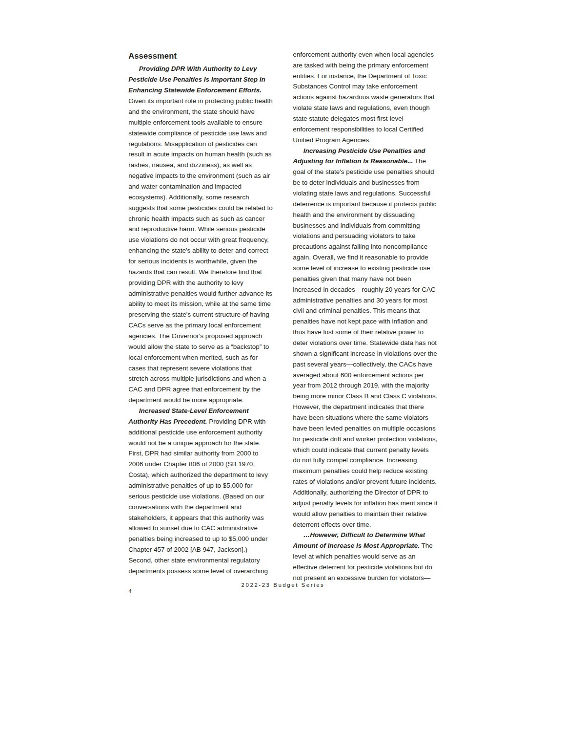Assessment
Providing DPR With Authority to Levy Pesticide Use Penalties Is Important Step in Enhancing Statewide Enforcement Efforts. Given its important role in protecting public health and the environment, the state should have multiple enforcement tools available to ensure statewide compliance of pesticide use laws and regulations. Misapplication of pesticides can result in acute impacts on human health (such as rashes, nausea, and dizziness), as well as negative impacts to the environment (such as air and water contamination and impacted ecosystems). Additionally, some research suggests that some pesticides could be related to chronic health impacts such as such as cancer and reproductive harm. While serious pesticide use violations do not occur with great frequency, enhancing the state's ability to deter and correct for serious incidents is worthwhile, given the hazards that can result. We therefore find that providing DPR with the authority to levy administrative penalties would further advance its ability to meet its mission, while at the same time preserving the state's current structure of having CACs serve as the primary local enforcement agencies. The Governor's proposed approach would allow the state to serve as a “backstop” to local enforcement when merited, such as for cases that represent severe violations that stretch across multiple jurisdictions and when a CAC and DPR agree that enforcement by the department would be more appropriate.
Increased State-Level Enforcement Authority Has Precedent. Providing DPR with additional pesticide use enforcement authority would not be a unique approach for the state. First, DPR had similar authority from 2000 to 2006 under Chapter 806 of 2000 (SB 1970, Costa), which authorized the department to levy administrative penalties of up to $5,000 for serious pesticide use violations. (Based on our conversations with the department and stakeholders, it appears that this authority was allowed to sunset due to CAC administrative penalties being increased to up to $5,000 under Chapter 457 of 2002 [AB 947, Jackson].) Second, other state environmental regulatory departments possess some level of overarching enforcement authority even when local agencies are tasked with being the primary enforcement entities. For instance, the Department of Toxic Substances Control may take enforcement actions against hazardous waste generators that violate state laws and regulations, even though state statute delegates most first-level enforcement responsibilities to local Certified Unified Program Agencies.
Increasing Pesticide Use Penalties and Adjusting for Inflation Is Reasonable... The goal of the state's pesticide use penalties should be to deter individuals and businesses from violating state laws and regulations. Successful deterrence is important because it protects public health and the environment by dissuading businesses and individuals from committing violations and persuading violators to take precautions against falling into noncompliance again. Overall, we find it reasonable to provide some level of increase to existing pesticide use penalties given that many have not been increased in decades—roughly 20 years for CAC administrative penalties and 30 years for most civil and criminal penalties. This means that penalties have not kept pace with inflation and thus have lost some of their relative power to deter violations over time. Statewide data has not shown a significant increase in violations over the past several years—collectively, the CACs have averaged about 600 enforcement actions per year from 2012 through 2019, with the majority being more minor Class B and Class C violations. However, the department indicates that there have been situations where the same violators have been levied penalties on multiple occasions for pesticide drift and worker protection violations, which could indicate that current penalty levels do not fully compel compliance. Increasing maximum penalties could help reduce existing rates of violations and/or prevent future incidents. Additionally, authorizing the Director of DPR to adjust penalty levels for inflation has merit since it would allow penalties to maintain their relative deterrent effects over time.
…However, Difficult to Determine What Amount of Increase Is Most Appropriate. The level at which penalties would serve as an effective deterrent for pesticide violations but do not present an excessive burden for violators—
2022-23 Budget Series
4